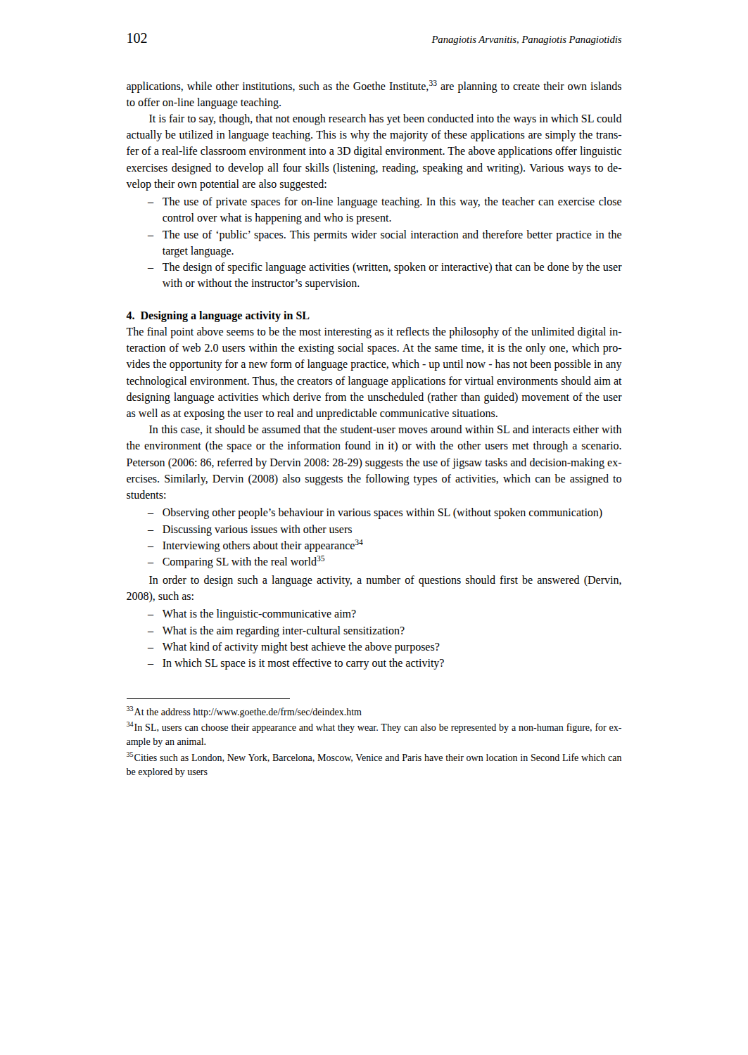102 Panagiotis Arvanitis, Panagiotis Panagiotidis
applications, while other institutions, such as the Goethe Institute,33 are planning to create their own islands to offer on-line language teaching.
It is fair to say, though, that not enough research has yet been conducted into the ways in which SL could actually be utilized in language teaching. This is why the majority of these applications are simply the transfer of a real-life classroom environment into a 3D digital environment. The above applications offer linguistic exercises designed to develop all four skills (listening, reading, speaking and writing). Various ways to develop their own potential are also suggested:
The use of private spaces for on-line language teaching. In this way, the teacher can exercise close control over what is happening and who is present.
The use of ‘public’ spaces. This permits wider social interaction and therefore better practice in the target language.
The design of specific language activities (written, spoken or interactive) that can be done by the user with or without the instructor’s supervision.
4. Designing a language activity in SL
The final point above seems to be the most interesting as it reflects the philosophy of the unlimited digital interaction of web 2.0 users within the existing social spaces. At the same time, it is the only one, which provides the opportunity for a new form of language practice, which - up until now - has not been possible in any technological environment. Thus, the creators of language applications for virtual environments should aim at designing language activities which derive from the unscheduled (rather than guided) movement of the user as well as at exposing the user to real and unpredictable communicative situations.
In this case, it should be assumed that the student-user moves around within SL and interacts either with the environment (the space or the information found in it) or with the other users met through a scenario. Peterson (2006: 86, referred by Dervin 2008: 28-29) suggests the use of jigsaw tasks and decision-making exercises. Similarly, Dervin (2008) also suggests the following types of activities, which can be assigned to students:
Observing other people’s behaviour in various spaces within SL (without spoken communication)
Discussing various issues with other users
Interviewing others about their appearance34
Comparing SL with the real world35
In order to design such a language activity, a number of questions should first be answered (Dervin, 2008), such as:
What is the linguistic-communicative aim?
What is the aim regarding inter-cultural sensitization?
What kind of activity might best achieve the above purposes?
In which SL space is it most effective to carry out the activity?
33At the address http://www.goethe.de/frm/sec/deindex.htm
34In SL, users can choose their appearance and what they wear. They can also be represented by a non-human figure, for example by an animal.
35Cities such as London, New York, Barcelona, Moscow, Venice and Paris have their own location in Second Life which can be explored by users